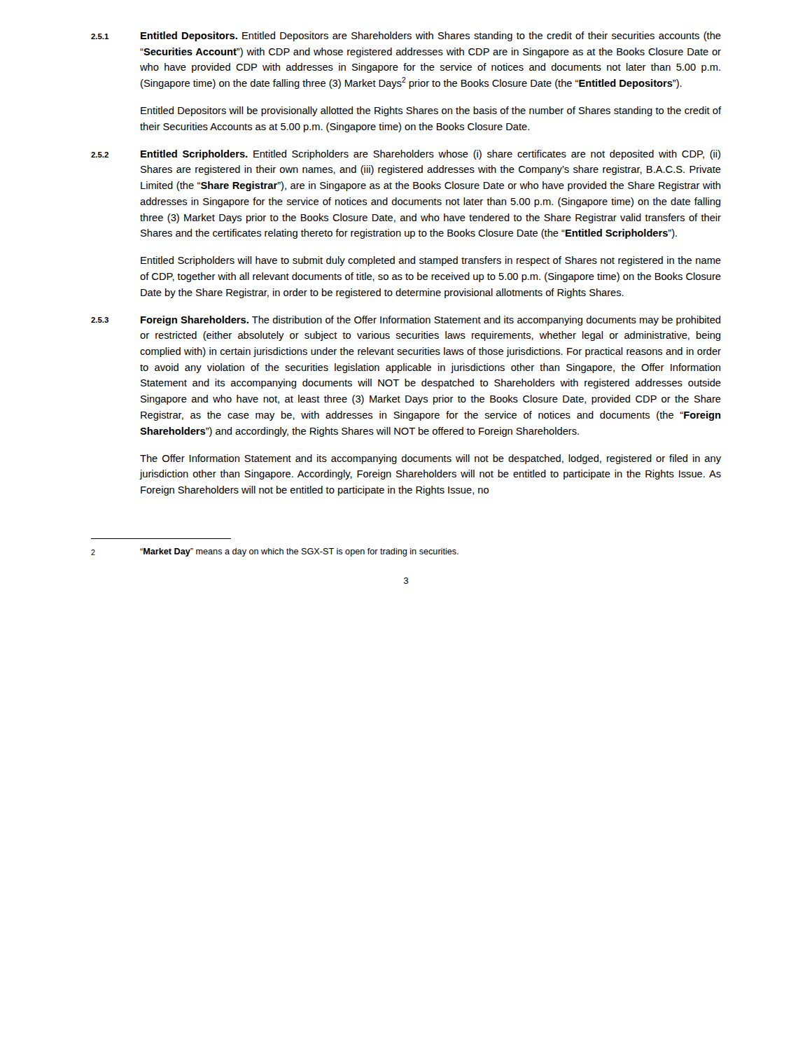2.5.1
Entitled Depositors. Entitled Depositors are Shareholders with Shares standing to the credit of their securities accounts (the “Securities Account”) with CDP and whose registered addresses with CDP are in Singapore as at the Books Closure Date or who have provided CDP with addresses in Singapore for the service of notices and documents not later than 5.00 p.m. (Singapore time) on the date falling three (3) Market Days2 prior to the Books Closure Date (the “Entitled Depositors”).
Entitled Depositors will be provisionally allotted the Rights Shares on the basis of the number of Shares standing to the credit of their Securities Accounts as at 5.00 p.m. (Singapore time) on the Books Closure Date.
2.5.2
Entitled Scripholders. Entitled Scripholders are Shareholders whose (i) share certificates are not deposited with CDP, (ii) Shares are registered in their own names, and (iii) registered addresses with the Company’s share registrar, B.A.C.S. Private Limited (the “Share Registrar”), are in Singapore as at the Books Closure Date or who have provided the Share Registrar with addresses in Singapore for the service of notices and documents not later than 5.00 p.m. (Singapore time) on the date falling three (3) Market Days prior to the Books Closure Date, and who have tendered to the Share Registrar valid transfers of their Shares and the certificates relating thereto for registration up to the Books Closure Date (the “Entitled Scripholders”).
Entitled Scripholders will have to submit duly completed and stamped transfers in respect of Shares not registered in the name of CDP, together with all relevant documents of title, so as to be received up to 5.00 p.m. (Singapore time) on the Books Closure Date by the Share Registrar, in order to be registered to determine provisional allotments of Rights Shares.
2.5.3
Foreign Shareholders. The distribution of the Offer Information Statement and its accompanying documents may be prohibited or restricted (either absolutely or subject to various securities laws requirements, whether legal or administrative, being complied with) in certain jurisdictions under the relevant securities laws of those jurisdictions. For practical reasons and in order to avoid any violation of the securities legislation applicable in jurisdictions other than Singapore, the Offer Information Statement and its accompanying documents will NOT be despatched to Shareholders with registered addresses outside Singapore and who have not, at least three (3) Market Days prior to the Books Closure Date, provided CDP or the Share Registrar, as the case may be, with addresses in Singapore for the service of notices and documents (the “Foreign Shareholders”) and accordingly, the Rights Shares will NOT be offered to Foreign Shareholders.
The Offer Information Statement and its accompanying documents will not be despatched, lodged, registered or filed in any jurisdiction other than Singapore. Accordingly, Foreign Shareholders will not be entitled to participate in the Rights Issue. As Foreign Shareholders will not be entitled to participate in the Rights Issue, no
2
“Market Day” means a day on which the SGX-ST is open for trading in securities.
3